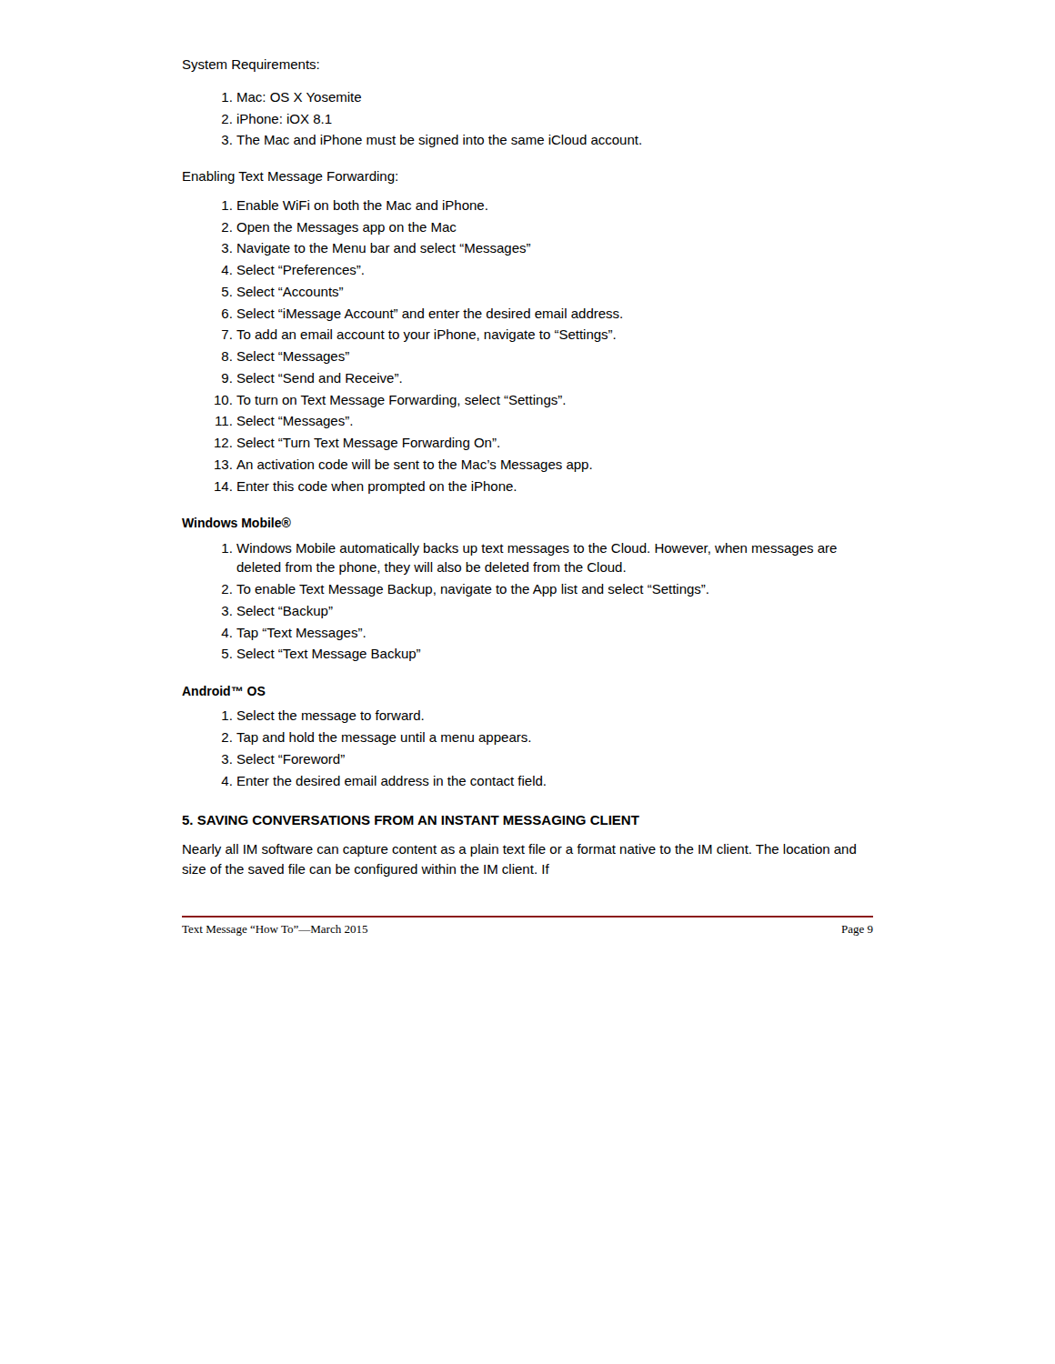System Requirements:
Mac: OS X Yosemite
iPhone: iOX 8.1
The Mac and iPhone must be signed into the same iCloud account.
Enabling Text Message Forwarding:
Enable WiFi on both the Mac and iPhone.
Open the Messages app on the Mac
Navigate to the Menu bar and select “Messages”
Select “Preferences”.
Select “Accounts”
Select “iMessage Account” and enter the desired email address.
To add an email account to your iPhone, navigate to “Settings”.
Select “Messages”
Select “Send and Receive”.
To turn on Text Message Forwarding, select “Settings”.
Select “Messages”.
Select “Turn Text Message Forwarding On”.
An activation code will be sent to the Mac’s Messages app.
Enter this code when prompted on the iPhone.
Windows Mobile®
Windows Mobile automatically backs up text messages to the Cloud. However, when messages are deleted from the phone, they will also be deleted from the Cloud.
To enable Text Message Backup, navigate to the App list and select “Settings”.
Select “Backup”
Tap “Text Messages”.
Select “Text Message Backup”
Android™ OS
Select the message to forward.
Tap and hold the message until a menu appears.
Select “Foreword”
Enter the desired email address in the contact field.
5. Saving Conversations from an Instant Messaging Client
Nearly all IM software can capture content as a plain text file or a format native to the IM client. The location and size of the saved file can be configured within the IM client. If
Text Message “How To”—March 2015 Page 9